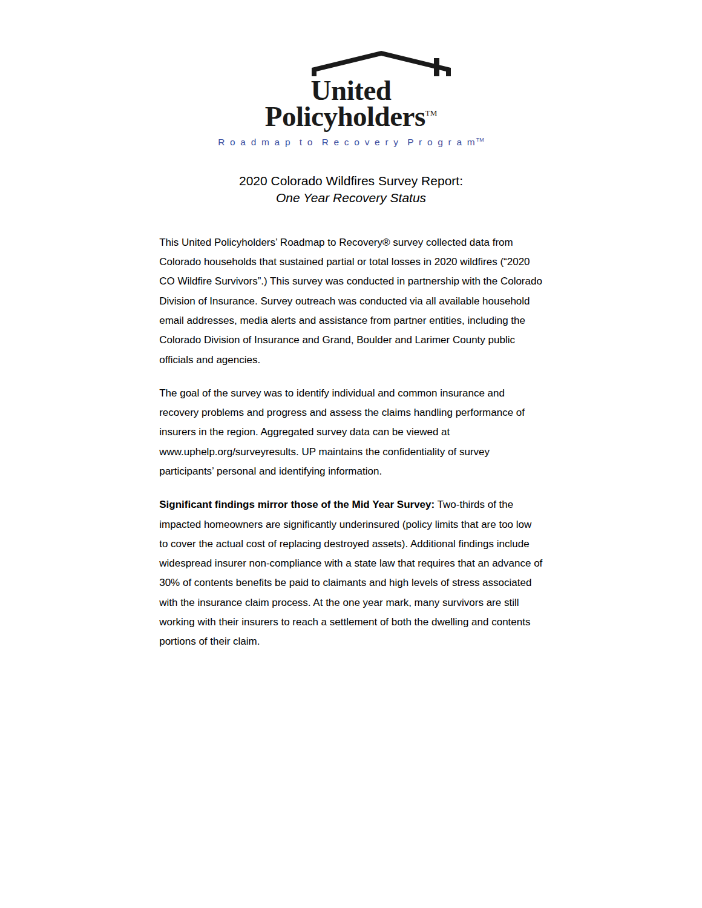United PolicyholdersTM
R o a d m a p t o R e c o v e r y P r o g r a mTM
2020 Colorado Wildfires Survey Report:
One Year Recovery Status
This United Policyholders’ Roadmap to Recovery® survey collected data from Colorado households that sustained partial or total losses in 2020 wildfires (“2020 CO Wildfire Survivors”.) This survey was conducted in partnership with the Colorado Division of Insurance. Survey outreach was conducted via all available household email addresses, media alerts and assistance from partner entities, including the Colorado Division of Insurance and Grand, Boulder and Larimer County public officials and agencies.
The goal of the survey was to identify individual and common insurance and recovery problems and progress and assess the claims handling performance of insurers in the region. Aggregated survey data can be viewed at www.uphelp.org/surveyresults. UP maintains the confidentiality of survey participants’ personal and identifying information.
Significant findings mirror those of the Mid Year Survey: Two-thirds of the impacted homeowners are significantly underinsured (policy limits that are too low to cover the actual cost of replacing destroyed assets). Additional findings include widespread insurer non-compliance with a state law that requires that an advance of 30% of contents benefits be paid to claimants and high levels of stress associated with the insurance claim process. At the one year mark, many survivors are still working with their insurers to reach a settlement of both the dwelling and contents portions of their claim.